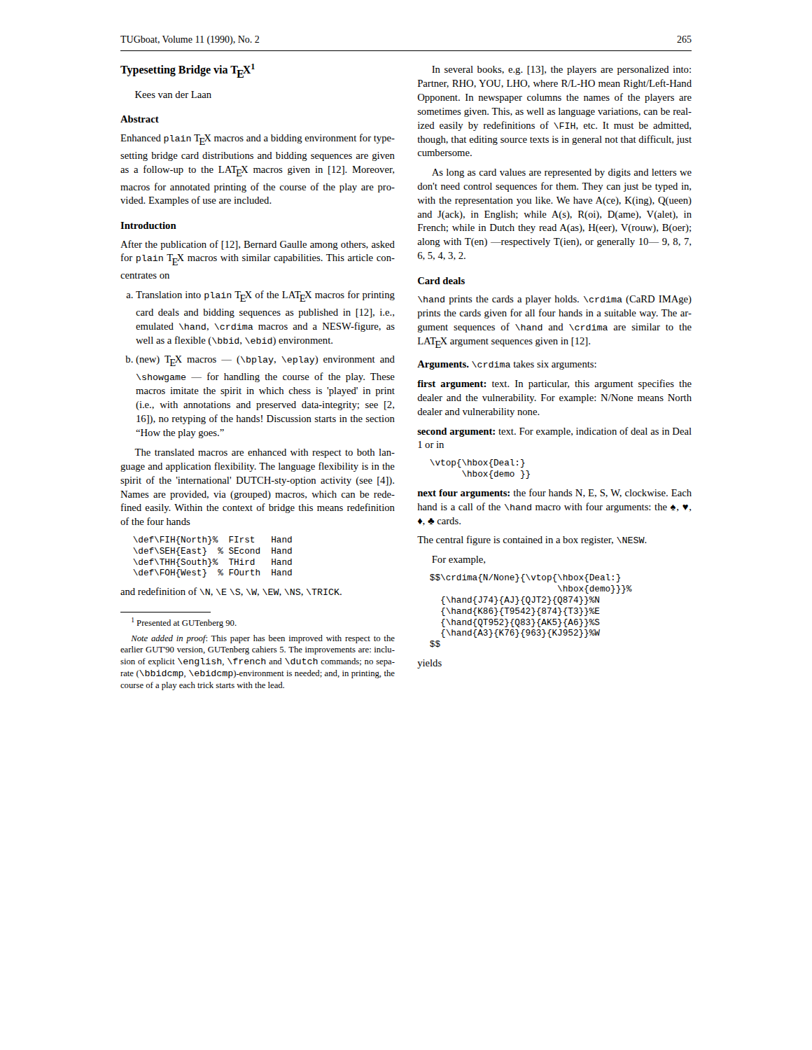TUGboat, Volume 11 (1990), No. 2 265
Typesetting Bridge via TEX1
Kees van der Laan
Abstract
Enhanced plain TEX macros and a bidding environment for typesetting bridge card distributions and bidding sequences are given as a follow-up to the LATEX macros given in [12]. Moreover, macros for annotated printing of the course of the play are provided. Examples of use are included.
Introduction
After the publication of [12], Bernard Gaulle among others, asked for plain TEX macros with similar capabilities. This article concentrates on
Translation into plain TEX of the LATEX macros for printing card deals and bidding sequences as published in [12], i.e., emulated \hand, \crdima macros and a NESW-figure, as well as a flexible (\bbid, \ebid) environment.
(new) TEX macros — (\bplay, \eplay) environment and \showgame — for handling the course of the play. These macros imitate the spirit in which chess is 'played' in print (i.e., with annotations and preserved data-integrity; see [2, 16]), no retyping of the hands! Discussion starts in the section “How the play goes.”
The translated macros are enhanced with respect to both language and application flexibility. The language flexibility is in the spirit of the 'international' DUTCH-sty-option activity (see [4]). Names are provided, via (grouped) macros, which can be redefined easily. Within the context of bridge this means redefinition of the four hands
\def\FIH{North}%  FIrst   Hand
\def\SEH{East}  % SEcond  Hand
\def\THH{South}%  THird   Hand
\def\FOH{West}  % FOurth  Hand
and redefinition of \N, \E \S, \W, \EW, \NS, \TRICK.
1 Presented at GUTenberg 90.
Note added in proof: This paper has been improved with respect to the earlier GUT'90 version, GUTenberg cahiers 5. The improvements are: inclusion of explicit \english, \french and \dutch commands; no separate (\bbidcmp, \ebidcmp)-environment is needed; and, in printing, the course of a play each trick starts with the lead.
In several books, e.g. [13], the players are personalized into: Partner, RHO, YOU, LHO, where R/L-HO mean Right/Left-Hand Opponent. In newspaper columns the names of the players are sometimes given. This, as well as language variations, can be realized easily by redefinitions of \FIH, etc. It must be admitted, though, that editing source texts is in general not that difficult, just cumbersome.
As long as card values are represented by digits and letters we don't need control sequences for them. They can just be typed in, with the representation you like. We have A(ce), K(ing), Q(ueen) and J(ack), in English; while A(s), R(oi), D(ame), V(alet), in French; while in Dutch they read A(as), H(eer), V(rouw), B(oer); along with T(en) —respectively T(ien), or generally 10— 9, 8, 7, 6, 5, 4, 3, 2.
Card deals
\hand prints the cards a player holds. \crdima (CaRD IMAge) prints the cards given for all four hands in a suitable way. The argument sequences of \hand and \crdima are similar to the LATEX argument sequences given in [12].
Arguments. \crdima takes six arguments:
first argument: text. In particular, this argument specifies the dealer and the vulnerability. For example: N/None means North dealer and vulnerability none.
second argument: text. For example, indication of deal as in Deal 1 or in
\vtop{\hbox{Deal:}
      \hbox{demo }}
next four arguments: the four hands N, E, S, W, clockwise. Each hand is a call of the \hand macro with four arguments: the ♠, ♥, ♦, ♣ cards.
The central figure is contained in a box register, \NESW.
For example,
$$\crdima{N/None}{\vtop{\hbox{Deal:}
                        \hbox{demo}}}%
  {\hand{J74}{AJ}{QJT2}{Q874}}%N
  {\hand{K86}{T9542}{874}{T3}}%E
  {\hand{QT952}{Q83}{AK5}{A6}}%S
  {\hand{A3}{K76}{963}{KJ952}}%W
$$
yields